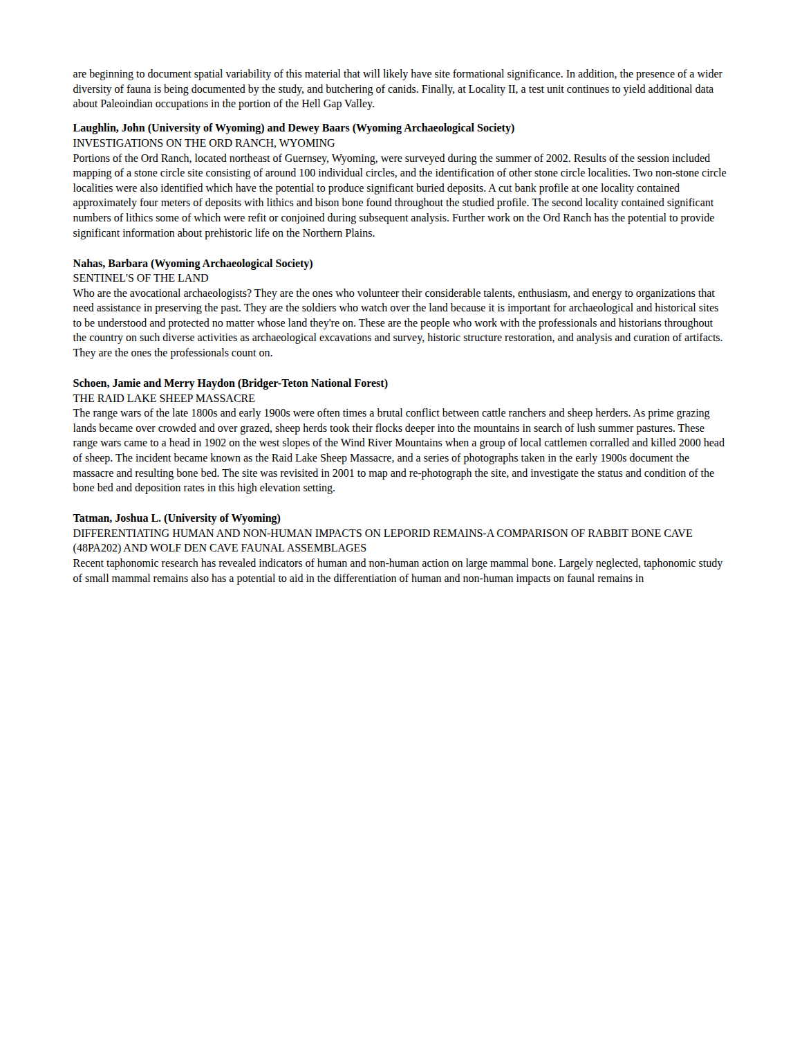are beginning to document spatial variability of this material that will likely have site formational significance. In addition, the presence of a wider diversity of fauna is being documented by the study, and butchering of canids. Finally, at Locality II, a test unit continues to yield additional data about Paleoindian occupations in the portion of the Hell Gap Valley.
Laughlin, John (University of Wyoming) and Dewey Baars (Wyoming Archaeological Society)
INVESTIGATIONS ON THE ORD RANCH, WYOMING
Portions of the Ord Ranch, located northeast of Guernsey, Wyoming, were surveyed during the summer of 2002. Results of the session included mapping of a stone circle site consisting of around 100 individual circles, and the identification of other stone circle localities. Two non-stone circle localities were also identified which have the potential to produce significant buried deposits. A cut bank profile at one locality contained approximately four meters of deposits with lithics and bison bone found throughout the studied profile. The second locality contained significant numbers of lithics some of which were refit or conjoined during subsequent analysis. Further work on the Ord Ranch has the potential to provide significant information about prehistoric life on the Northern Plains.
Nahas, Barbara (Wyoming Archaeological Society)
SENTINEL'S OF THE LAND
Who are the avocational archaeologists? They are the ones who volunteer their considerable talents, enthusiasm, and energy to organizations that need assistance in preserving the past. They are the soldiers who watch over the land because it is important for archaeological and historical sites to be understood and protected no matter whose land they're on. These are the people who work with the professionals and historians throughout the country on such diverse activities as archaeological excavations and survey, historic structure restoration, and analysis and curation of artifacts. They are the ones the professionals count on.
Schoen, Jamie and Merry Haydon (Bridger-Teton National Forest)
THE RAID LAKE SHEEP MASSACRE
The range wars of the late 1800s and early 1900s were often times a brutal conflict between cattle ranchers and sheep herders. As prime grazing lands became over crowded and over grazed, sheep herds took their flocks deeper into the mountains in search of lush summer pastures. These range wars came to a head in 1902 on the west slopes of the Wind River Mountains when a group of local cattlemen corralled and killed 2000 head of sheep. The incident became known as the Raid Lake Sheep Massacre, and a series of photographs taken in the early 1900s document the massacre and resulting bone bed. The site was revisited in 2001 to map and re-photograph the site, and investigate the status and condition of the bone bed and deposition rates in this high elevation setting.
Tatman, Joshua L. (University of Wyoming)
DIFFERENTIATING HUMAN AND NON-HUMAN IMPACTS ON LEPORID REMAINS-A COMPARISON OF RABBIT BONE CAVE (48PA202) AND WOLF DEN CAVE FAUNAL ASSEMBLAGES
Recent taphonomic research has revealed indicators of human and non-human action on large mammal bone. Largely neglected, taphonomic study of small mammal remains also has a potential to aid in the differentiation of human and non-human impacts on faunal remains in